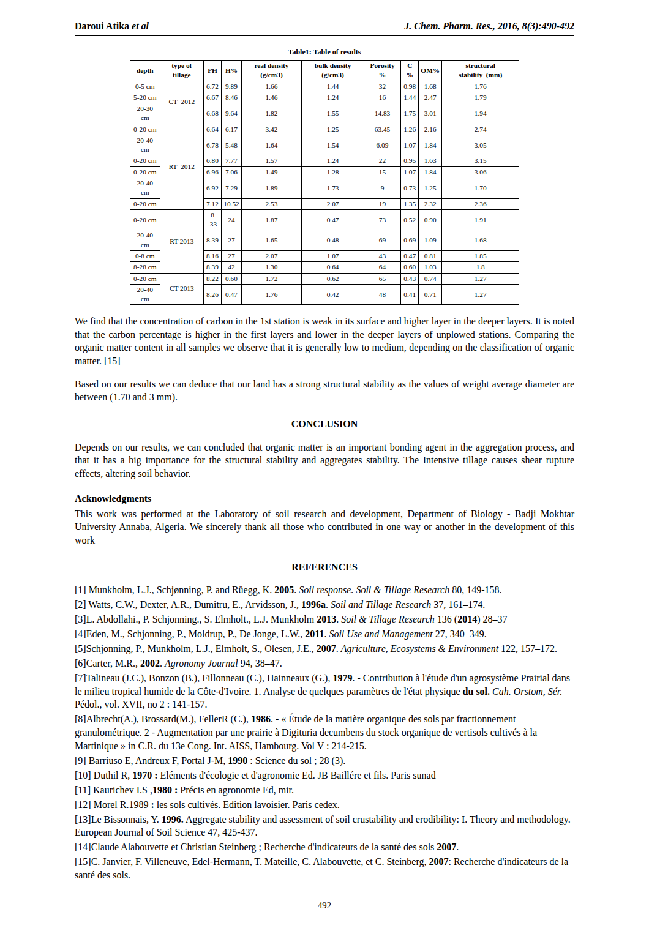Daroui Atika et al
J. Chem. Pharm. Res., 2016, 8(3):490-492
Table1: Table of results
| depth | type of tillage | PH | H% | real density (g/cm3) | bulk density (g/cm3) | Porosity % | C % | OM% | structural stability (mm) |
| --- | --- | --- | --- | --- | --- | --- | --- | --- | --- |
| 0-5 cm | CT 2012 | 6.72 | 9.89 | 1.66 | 1.44 | 32 | 0.98 | 1.68 | 1.76 |
| 5-20 cm | 6.67 | 8.46 | 1.46 | 1.24 | 16 | 1.44 | 2.47 | 1.79 |
| 20-30 cm | 6.68 | 9.64 | 1.82 | 1.55 | 14.83 | 1.75 | 3.01 | 1.94 |
| 0-20 cm | RT 2012 | 6.64 | 6.17 | 3.42 | 1.25 | 63.45 | 1.26 | 2.16 | 2.74 |
| 20-40 cm | 6.78 | 5.48 | 1.64 | 1.54 | 6.09 | 1.07 | 1.84 | 3.05 |
| 0-20 cm | 6.80 | 7.77 | 1.57 | 1.24 | 22 | 0.95 | 1.63 | 3.15 |
| 0-20 cm | 6.96 | 7.06 | 1.49 | 1.28 | 15 | 1.07 | 1.84 | 3.06 |
| 20-40 cm | 6.92 | 7.29 | 1.89 | 1.73 | 9 | 0.73 | 1.25 | 1.70 |
| 0-20 cm | 7.12 | 10.52 | 2.53 | 2.07 | 19 | 1.35 | 2.32 | 2.36 |
| 0-20 cm | RT 2013 | 8 .33 | 24 | 1.87 | 0.47 | 73 | 0.52 | 0.90 | 1.91 |
| 20-40 cm | 8.39 | 27 | 1.65 | 0.48 | 69 | 0.69 | 1.09 | 1.68 |
| 0-8 cm | 8.16 | 27 | 2.07 | 1.07 | 43 | 0.47 | 0.81 | 1.85 |
| 8-28 cm | 8.39 | 42 | 1.30 | 0.64 | 64 | 0.60 | 1.03 | 1.8 |
| 0-20 cm | CT 2013 | 8.22 | 0.60 | 1.72 | 0.62 | 65 | 0.43 | 0.74 | 1.27 |
| 20-40 cm | 8.26 | 0.47 | 1.76 | 0.42 | 48 | 0.41 | 0.71 | 1.27 |
We find that the concentration of carbon in the 1st station is weak in its surface and higher layer in the deeper layers. It is noted that the carbon percentage is higher in the first layers and lower in the deeper layers of unplowed stations. Comparing the organic matter content in all samples we observe that it is generally low to medium, depending on the classification of organic matter. [15]
Based on our results we can deduce that our land has a strong structural stability as the values of weight average diameter are between (1.70 and 3 mm).
CONCLUSION
Depends on our results, we can concluded that organic matter is an important bonding agent in the aggregation process, and that it has a big importance for the structural stability and aggregates stability. The Intensive tillage causes shear rupture effects, altering soil behavior.
Acknowledgments
This work was performed at the Laboratory of soil research and development, Department of Biology - Badji Mokhtar University Annaba, Algeria. We sincerely thank all those who contributed in one way or another in the development of this work
REFERENCES
[1] Munkholm, L.J., Schjønning, P. and Rüegg, K. 2005. Soil response. Soil & Tillage Research 80, 149-158.
[2] Watts, C.W., Dexter, A.R., Dumitru, E., Arvidsson, J., 1996a. Soil and Tillage Research 37, 161–174.
[3]L. Abdollahi., P. Schjonning., S. Elmholt., L.J. Munkholm 2013. Soil & Tillage Research 136 (2014) 28–37
[4]Eden, M., Schjonning, P., Moldrup, P., De Jonge, L.W., 2011. Soil Use and Management 27, 340–349.
[5]Schjonning, P., Munkholm, L.J., Elmholt, S., Olesen, J.E., 2007. Agriculture, Ecosystems & Environment 122, 157–172.
[6]Carter, M.R., 2002. Agronomy Journal 94, 38–47.
[7]Talineau (J.C.), Bonzon (B.), Fillonneau (C.), Hainneaux (G.), 1979. - Contribution à l'étude d'un agrosystème Prairial dans le milieu tropical humide de la Côte-d'Ivoire. 1. Analyse de quelques paramètres de l'état physique du sol. Cah. Orstom, Sér. Pédol., vol. XVII, no 2 : 141-157.
[8]Albrecht(A.), Brossard(M.), FellerR (C.), 1986. - « Étude de la matière organique des sols par fractionnement granulométrique. 2 - Augmentation par une prairie à Digituria decumbens du stock organique de vertisols cultivés à la Martinique » in C.R. du 13e Cong. Int. AISS, Hambourg. Vol V : 214-215.
[9] Barriuso E, Andreux F, Portal J-M, 1990 : Science du sol ; 28 (3).
[10] Duthil R, 1970 : Eléments d'écologie et d'agronomie Ed. JB Baillére et fils. Paris sunad
[11] Kaurichev I.S ,1980 : Précis en agronomie Ed, mir.
[12] Morel R.1989 : les sols cultivés. Edition lavoisier. Paris cedex.
[13]Le Bissonnais, Y. 1996. Aggregate stability and assessment of soil crustability and erodibility: I. Theory and methodology. European Journal of Soil Science 47, 425-437.
[14]Claude Alabouvette et Christian Steinberg ; Recherche d'indicateurs de la santé des sols 2007.
[15]C. Janvier, F. Villeneuve, Edel-Hermann, T. Mateille, C. Alabouvette, et C. Steinberg, 2007: Recherche d'indicateurs de la santé des sols.
492